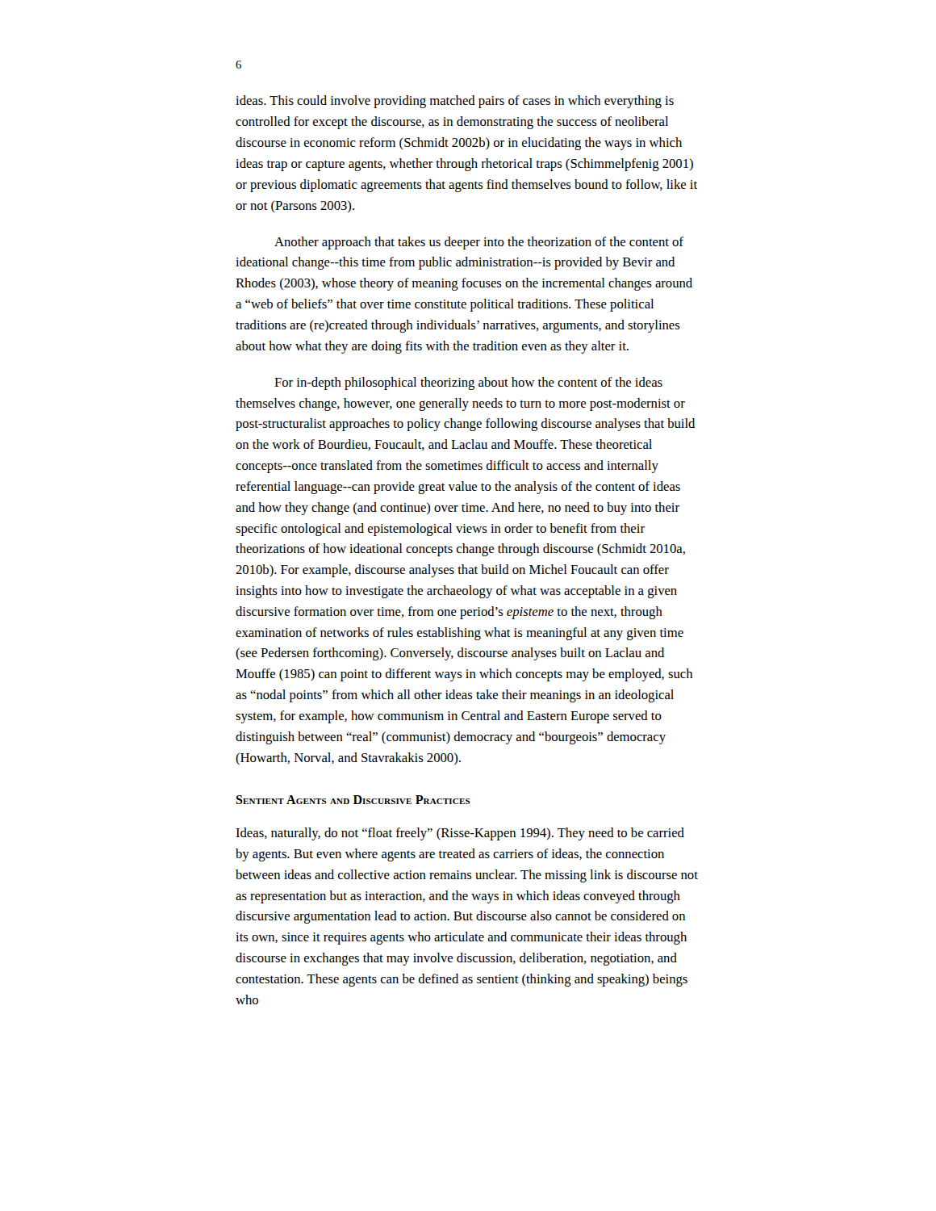6
ideas. This could involve providing matched pairs of cases in which everything is controlled for except the discourse, as in demonstrating the success of neoliberal discourse in economic reform (Schmidt 2002b) or in elucidating the ways in which ideas trap or capture agents, whether through rhetorical traps (Schimmelpfenig 2001) or previous diplomatic agreements that agents find themselves bound to follow, like it or not (Parsons 2003).
Another approach that takes us deeper into the theorization of the content of ideational change--this time from public administration--is provided by Bevir and Rhodes (2003), whose theory of meaning focuses on the incremental changes around a “web of beliefs” that over time constitute political traditions. These political traditions are (re)created through individuals’ narratives, arguments, and storylines about how what they are doing fits with the tradition even as they alter it.
For in-depth philosophical theorizing about how the content of the ideas themselves change, however, one generally needs to turn to more post-modernist or post-structuralist approaches to policy change following discourse analyses that build on the work of Bourdieu, Foucault, and Laclau and Mouffe. These theoretical concepts--once translated from the sometimes difficult to access and internally referential language--can provide great value to the analysis of the content of ideas and how they change (and continue) over time. And here, no need to buy into their specific ontological and epistemological views in order to benefit from their theorizations of how ideational concepts change through discourse (Schmidt 2010a, 2010b). For example, discourse analyses that build on Michel Foucault can offer insights into how to investigate the archaeology of what was acceptable in a given discursive formation over time, from one period’s episteme to the next, through examination of networks of rules establishing what is meaningful at any given time (see Pedersen forthcoming). Conversely, discourse analyses built on Laclau and Mouffe (1985) can point to different ways in which concepts may be employed, such as “nodal points” from which all other ideas take their meanings in an ideological system, for example, how communism in Central and Eastern Europe served to distinguish between “real” (communist) democracy and “bourgeois” democracy (Howarth, Norval, and Stavrakakis 2000).
Sentient Agents and Discursive Practices
Ideas, naturally, do not “float freely” (Risse-Kappen 1994). They need to be carried by agents. But even where agents are treated as carriers of ideas, the connection between ideas and collective action remains unclear. The missing link is discourse not as representation but as interaction, and the ways in which ideas conveyed through discursive argumentation lead to action. But discourse also cannot be considered on its own, since it requires agents who articulate and communicate their ideas through discourse in exchanges that may involve discussion, deliberation, negotiation, and contestation. These agents can be defined as sentient (thinking and speaking) beings who